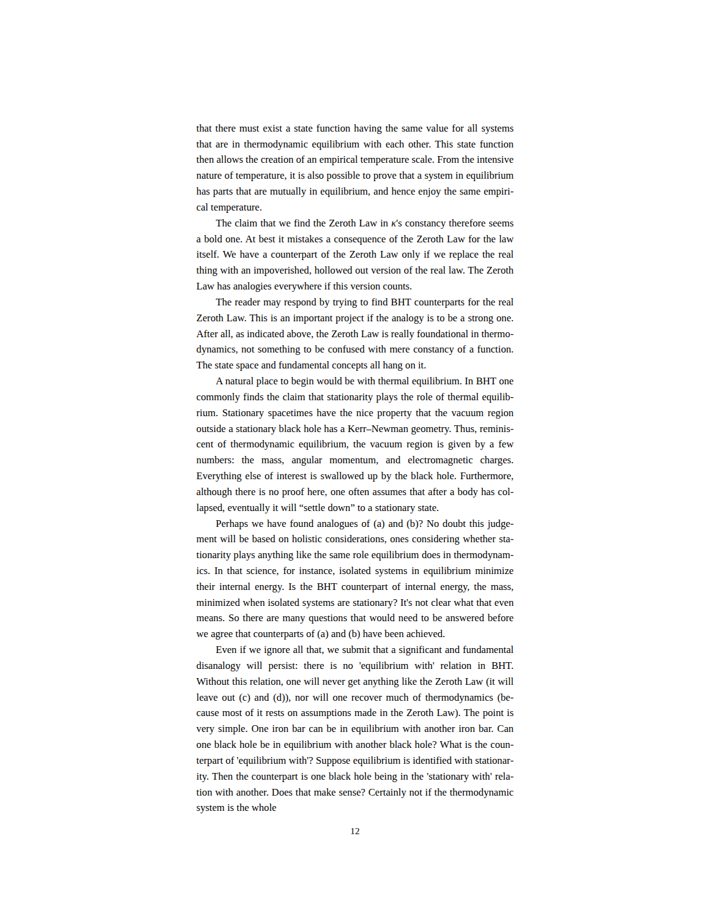that there must exist a state function having the same value for all systems that are in thermodynamic equilibrium with each other. This state function then allows the creation of an empirical temperature scale. From the intensive nature of temperature, it is also possible to prove that a system in equilibrium has parts that are mutually in equilibrium, and hence enjoy the same empirical temperature.
The claim that we find the Zeroth Law in κ's constancy therefore seems a bold one. At best it mistakes a consequence of the Zeroth Law for the law itself. We have a counterpart of the Zeroth Law only if we replace the real thing with an impoverished, hollowed out version of the real law. The Zeroth Law has analogies everywhere if this version counts.
The reader may respond by trying to find BHT counterparts for the real Zeroth Law. This is an important project if the analogy is to be a strong one. After all, as indicated above, the Zeroth Law is really foundational in thermodynamics, not something to be confused with mere constancy of a function. The state space and fundamental concepts all hang on it.
A natural place to begin would be with thermal equilibrium. In BHT one commonly finds the claim that stationarity plays the role of thermal equilibrium. Stationary spacetimes have the nice property that the vacuum region outside a stationary black hole has a Kerr–Newman geometry. Thus, reminiscent of thermodynamic equilibrium, the vacuum region is given by a few numbers: the mass, angular momentum, and electromagnetic charges. Everything else of interest is swallowed up by the black hole. Furthermore, although there is no proof here, one often assumes that after a body has collapsed, eventually it will “settle down” to a stationary state.
Perhaps we have found analogues of (a) and (b)? No doubt this judgement will be based on holistic considerations, ones considering whether stationarity plays anything like the same role equilibrium does in thermodynamics. In that science, for instance, isolated systems in equilibrium minimize their internal energy. Is the BHT counterpart of internal energy, the mass, minimized when isolated systems are stationary? It's not clear what that even means. So there are many questions that would need to be answered before we agree that counterparts of (a) and (b) have been achieved.
Even if we ignore all that, we submit that a significant and fundamental disanalogy will persist: there is no 'equilibrium with' relation in BHT. Without this relation, one will never get anything like the Zeroth Law (it will leave out (c) and (d)), nor will one recover much of thermodynamics (because most of it rests on assumptions made in the Zeroth Law). The point is very simple. One iron bar can be in equilibrium with another iron bar. Can one black hole be in equilibrium with another black hole? What is the counterpart of 'equilibrium with'? Suppose equilibrium is identified with stationarity. Then the counterpart is one black hole being in the 'stationary with' relation with another. Does that make sense? Certainly not if the thermodynamic system is the whole
12